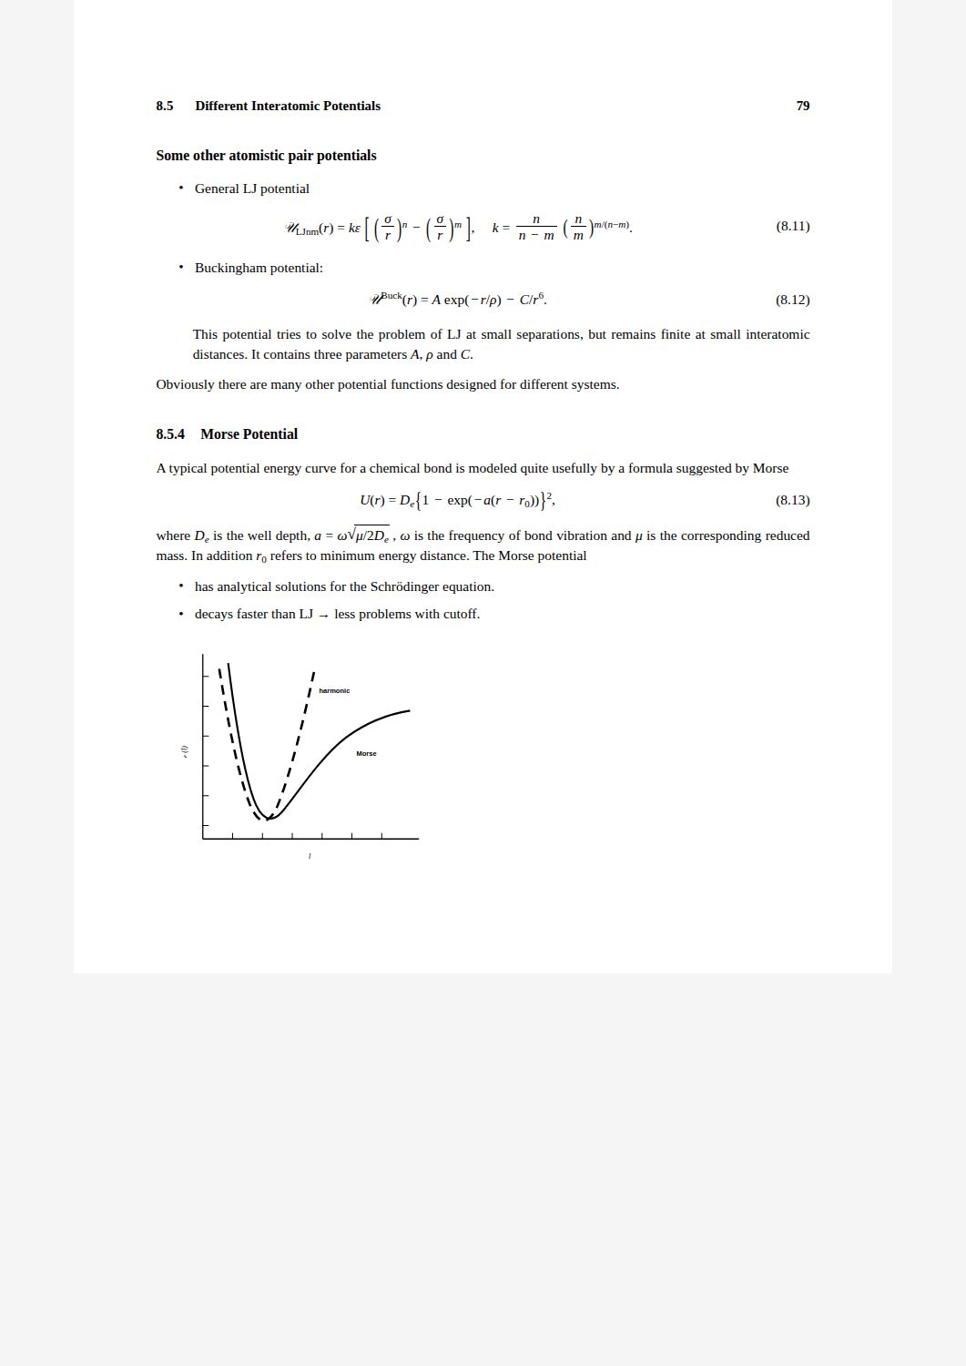8.5 Different Interatomic Potentials 79
Some other atomistic pair potentials
General LJ potential
𝒰LJnm(r) = kε [ (σr)n − (σr)m ], k = nn − m (nm)m/(n−m).
(8.11)
Buckingham potential:
𝒰Buck(r) = A exp(−r/ρ) − C/r6.
(8.12)
This potential tries to solve the problem of LJ at small separations, but remains finite at small interatomic distances. It contains three parameters A, ρ and C.
Obviously there are many other potential functions designed for different systems.
8.5.4 Morse Potential
A typical potential energy curve for a chemical bond is modeled quite usefully by a formula suggested by Morse
U(r) = De{1 − exp(−a(r − r0))}2,
(8.13)
where De is the well depth, a = ωμ/2De, ω is the frequency of bond vibration and μ is the corresponding reduced mass. In addition r0 refers to minimum energy distance. The Morse potential
has analytical solutions for the Schrödinger equation.
decays faster than LJ → less problems with cutoff.
harmonic Morse 𝓋 (l) l